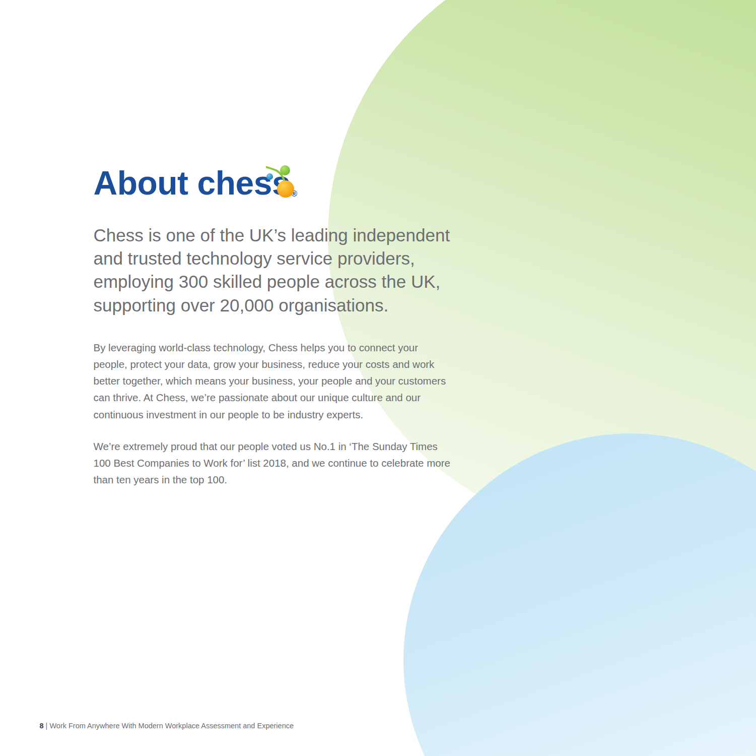About
chess®
Chess is one of the UK’s leading independent and trusted technology service providers, employing 300 skilled people across the UK, supporting over 20,000 organisations.
By leveraging world-class technology, Chess helps you to connect your people, protect your data, grow your business, reduce your costs and work better together, which means your business, your people and your customers can thrive. At Chess, we’re passionate about our unique culture and our continuous investment in our people to be industry experts.
We’re extremely proud that our people voted us No.1 in ‘The Sunday Times 100 Best Companies to Work for’ list 2018, and we continue to celebrate more than ten years in the top 100.
8 | Work From Anywhere With Modern Workplace Assessment and Experience